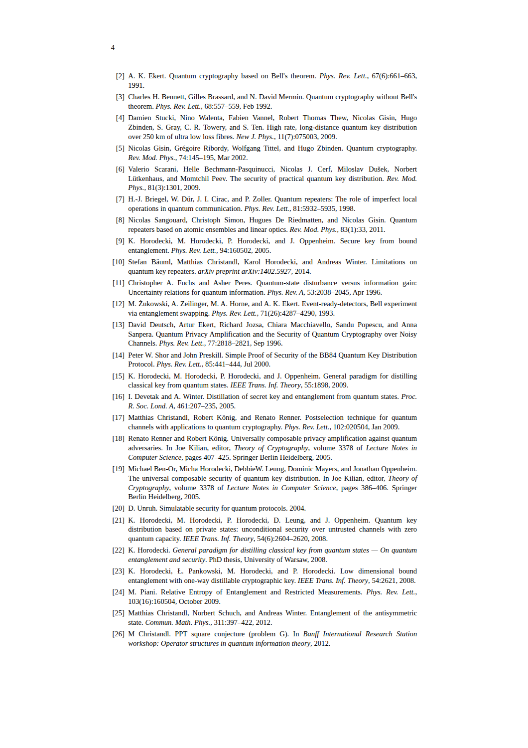4
[2] A. K. Ekert. Quantum cryptography based on Bell's theorem. Phys. Rev. Lett., 67(6):661–663, 1991.
[3] Charles H. Bennett, Gilles Brassard, and N. David Mermin. Quantum cryptography without Bell's theorem. Phys. Rev. Lett., 68:557–559, Feb 1992.
[4] Damien Stucki, Nino Walenta, Fabien Vannel, Robert Thomas Thew, Nicolas Gisin, Hugo Zbinden, S. Gray, C. R. Towery, and S. Ten. High rate, long-distance quantum key distribution over 250 km of ultra low loss fibres. New J. Phys., 11(7):075003, 2009.
[5] Nicolas Gisin, Grégoire Ribordy, Wolfgang Tittel, and Hugo Zbinden. Quantum cryptography. Rev. Mod. Phys., 74:145–195, Mar 2002.
[6] Valerio Scarani, Helle Bechmann-Pasquinucci, Nicolas J. Cerf, Miloslav Dušek, Norbert Lütkenhaus, and Momtchil Peev. The security of practical quantum key distribution. Rev. Mod. Phys., 81(3):1301, 2009.
[7] H.-J. Briegel, W. Dür, J. I. Cirac, and P. Zoller. Quantum repeaters: The role of imperfect local operations in quantum communication. Phys. Rev. Lett., 81:5932–5935, 1998.
[8] Nicolas Sangouard, Christoph Simon, Hugues De Riedmatten, and Nicolas Gisin. Quantum repeaters based on atomic ensembles and linear optics. Rev. Mod. Phys., 83(1):33, 2011.
[9] K. Horodecki, M. Horodecki, P. Horodecki, and J. Oppenheim. Secure key from bound entanglement. Phys. Rev. Lett., 94:160502, 2005.
[10] Stefan Bäuml, Matthias Christandl, Karol Horodecki, and Andreas Winter. Limitations on quantum key repeaters. arXiv preprint arXiv:1402.5927, 2014.
[11] Christopher A. Fuchs and Asher Peres. Quantum-state disturbance versus information gain: Uncertainty relations for quantum information. Phys. Rev. A, 53:2038–2045, Apr 1996.
[12] M. Żukowski, A. Zeilinger, M. A. Horne, and A. K. Ekert. Event-ready-detectors, Bell experiment via entanglement swapping. Phys. Rev. Lett., 71(26):4287–4290, 1993.
[13] David Deutsch, Artur Ekert, Richard Jozsa, Chiara Macchiavello, Sandu Popescu, and Anna Sanpera. Quantum Privacy Amplification and the Security of Quantum Cryptography over Noisy Channels. Phys. Rev. Lett., 77:2818–2821, Sep 1996.
[14] Peter W. Shor and John Preskill. Simple Proof of Security of the BB84 Quantum Key Distribution Protocol. Phys. Rev. Lett., 85:441–444, Jul 2000.
[15] K. Horodecki, M. Horodecki, P. Horodecki, and J. Oppenheim. General paradigm for distilling classical key from quantum states. IEEE Trans. Inf. Theory, 55:1898, 2009.
[16] I. Devetak and A. Winter. Distillation of secret key and entanglement from quantum states. Proc. R. Soc. Lond. A, 461:207–235, 2005.
[17] Matthias Christandl, Robert König, and Renato Renner. Postselection technique for quantum channels with applications to quantum cryptography. Phys. Rev. Lett., 102:020504, Jan 2009.
[18] Renato Renner and Robert König. Universally composable privacy amplification against quantum adversaries. In Joe Kilian, editor, Theory of Cryptography, volume 3378 of Lecture Notes in Computer Science, pages 407–425. Springer Berlin Heidelberg, 2005.
[19] Michael Ben-Or, Micha Horodecki, DebbieW. Leung, Dominic Mayers, and Jonathan Oppenheim. The universal composable security of quantum key distribution. In Joe Kilian, editor, Theory of Cryptography, volume 3378 of Lecture Notes in Computer Science, pages 386–406. Springer Berlin Heidelberg, 2005.
[20] D. Unruh. Simulatable security for quantum protocols. 2004.
[21] K. Horodecki, M. Horodecki, P. Horodecki, D. Leung, and J. Oppenheim. Quantum key distribution based on private states: unconditional security over untrusted channels with zero quantum capacity. IEEE Trans. Inf. Theory, 54(6):2604–2620, 2008.
[22] K. Horodecki. General paradigm for distilling classical key from quantum states — On quantum entanglement and security. PhD thesis, University of Warsaw, 2008.
[23] K. Horodecki, Ł. Pankowski, M. Horodecki, and P. Horodecki. Low dimensional bound entanglement with one-way distillable cryptographic key. IEEE Trans. Inf. Theory, 54:2621, 2008.
[24] M. Piani. Relative Entropy of Entanglement and Restricted Measurements. Phys. Rev. Lett., 103(16):160504, October 2009.
[25] Matthias Christandl, Norbert Schuch, and Andreas Winter. Entanglement of the antisymmetric state. Commun. Math. Phys., 311:397–422, 2012.
[26] M Christandl. PPT square conjecture (problem G). In Banff International Research Station workshop: Operator structures in quantum information theory, 2012.